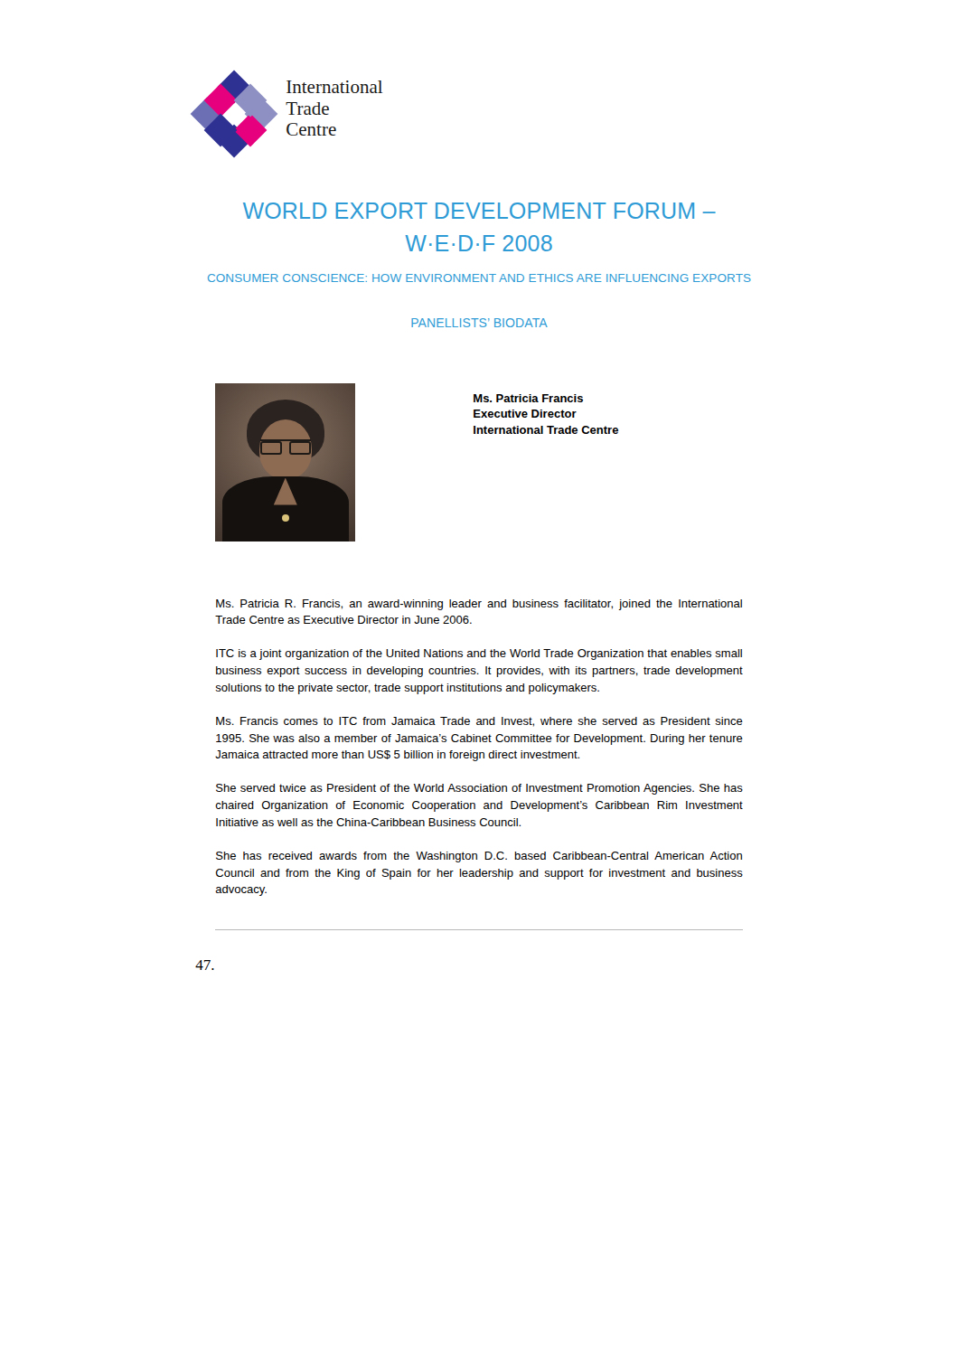International
Trade
Centre
WORLD EXPORT DEVELOPMENT FORUM – W·E·D·F 2008
CONSUMER CONSCIENCE: HOW ENVIRONMENT AND ETHICS ARE INFLUENCING EXPORTS
PANELLISTS’ BIODATA
Ms. Patricia Francis
Executive Director
International Trade Centre
Ms. Patricia R. Francis, an award-winning leader and business facilitator, joined the International Trade Centre as Executive Director in June 2006.
ITC is a joint organization of the United Nations and the World Trade Organization that enables small business export success in developing countries. It provides, with its partners, trade development solutions to the private sector, trade support institutions and policymakers.
Ms. Francis comes to ITC from Jamaica Trade and Invest, where she served as President since 1995. She was also a member of Jamaica’s Cabinet Committee for Development. During her tenure Jamaica attracted more than US$ 5 billion in foreign direct investment.
She served twice as President of the World Association of Investment Promotion Agencies. She has chaired Organization of Economic Cooperation and Development’s Caribbean Rim Investment Initiative as well as the China-Caribbean Business Council.
She has received awards from the Washington D.C. based Caribbean-Central American Action Council and from the King of Spain for her leadership and support for investment and business advocacy.
47.